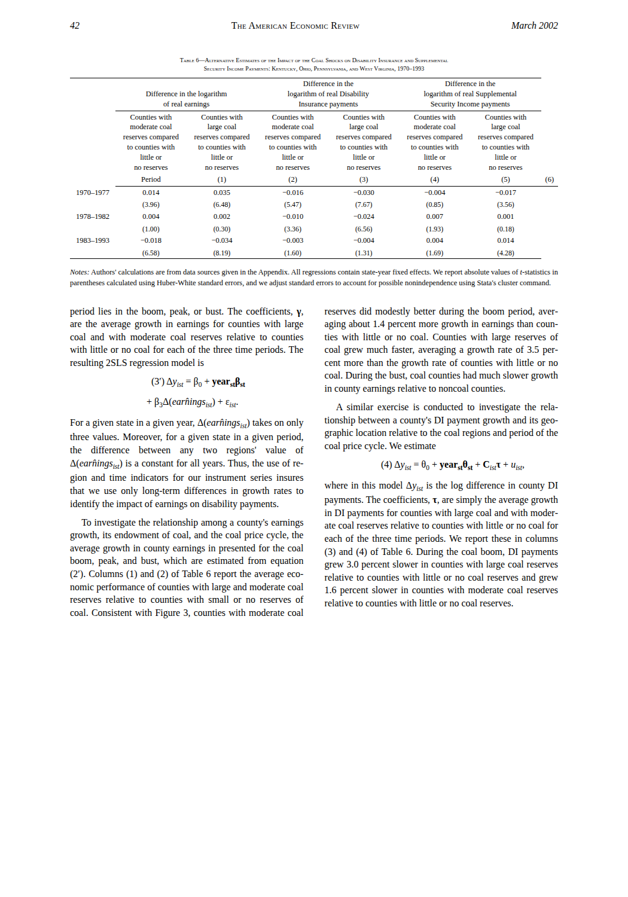42 The American Economic Review March 2002
Table 6—Alternative Estimates of the Impact of the Coal Shocks on Disability Insurance and Supplemental Security Income Payments: Kentucky, Ohio, Pennsylvania, and West Virginia, 1970–1993
| | Difference in the logarithm of real earnings | Difference in the logarithm of real Disability Insurance payments | Difference in the logarithm of real Supplemental Security Income payments |
| --- | --- | --- | --- |
| Counties with moderate coal reserves compared to counties with little or no reserves | Counties with large coal reserves compared to counties with little or no reserves | Counties with moderate coal reserves compared to counties with little or no reserves | Counties with large coal reserves compared to counties with little or no reserves | Counties with moderate coal reserves compared to counties with little or no reserves | Counties with large coal reserves compared to counties with little or no reserves |
| Period | (1) | (2) | (3) | (4) | (5) | (6) |
| 1970–1977 | 0.014 | 0.035 | −0.016 | −0.030 | −0.004 | −0.017 |
| | (3.96) | (6.48) | (5.47) | (7.67) | (0.85) | (3.56) |
| 1978–1982 | 0.004 | 0.002 | −0.010 | −0.024 | 0.007 | 0.001 |
| | (1.00) | (0.30) | (3.36) | (6.56) | (1.93) | (0.18) |
| 1983–1993 | −0.018 | −0.034 | −0.003 | −0.004 | 0.004 | 0.014 |
| | (6.58) | (8.19) | (1.60) | (1.31) | (1.69) | (4.28) |
Notes: Authors' calculations are from data sources given in the Appendix. All regressions contain state-year fixed effects. We report absolute values of t-statistics in parentheses calculated using Huber-White standard errors, and we adjust standard errors to account for possible nonindependence using Stata's cluster command.
period lies in the boom, peak, or bust. The coefficients, γ, are the average growth in earnings for counties with large coal and with moderate coal reserves relative to counties with little or no coal for each of the three time periods. The resulting 2SLS regression model is
(3′) Δyist = β0 + yearstβst
+ β3Δ(earn̂ingsist) + εist.
For a given state in a given year, Δ(earn̂ingsist) takes on only three values. Moreover, for a given state in a given period, the difference between any two regions' value of Δ(earn̂ingsist) is a constant for all years. Thus, the use of region and time indicators for our instrument series insures that we use only long-term differences in growth rates to identify the impact of earnings on disability payments.
To investigate the relationship among a county's earnings growth, its endowment of coal, and the coal price cycle, the average growth in county earnings in presented for the coal boom, peak, and bust, which are estimated from equation (2′). Columns (1) and (2) of Table 6 report the average economic performance of counties with large and moderate coal reserves relative to counties with small or no reserves of coal. Consistent with Figure 3, counties with moderate coal reserves did modestly better during the boom period, averaging about 1.4 percent more growth in earnings than counties with little or no coal. Counties with large reserves of coal grew much faster, averaging a growth rate of 3.5 percent more than the growth rate of counties with little or no coal. During the bust, coal counties had much slower growth in county earnings relative to noncoal counties.
A similar exercise is conducted to investigate the relationship between a county's DI payment growth and its geographic location relative to the coal regions and period of the coal price cycle. We estimate
(4) Δyist = θ0 + yearstθst + Cistτ + uist,
where in this model Δyist is the log difference in county DI payments. The coefficients, τ, are simply the average growth in DI payments for counties with large coal and with moderate coal reserves relative to counties with little or no coal for each of the three time periods. We report these in columns (3) and (4) of Table 6. During the coal boom, DI payments grew 3.0 percent slower in counties with large coal reserves relative to counties with little or no coal reserves and grew 1.6 percent slower in counties with moderate coal reserves relative to counties with little or no coal reserves.